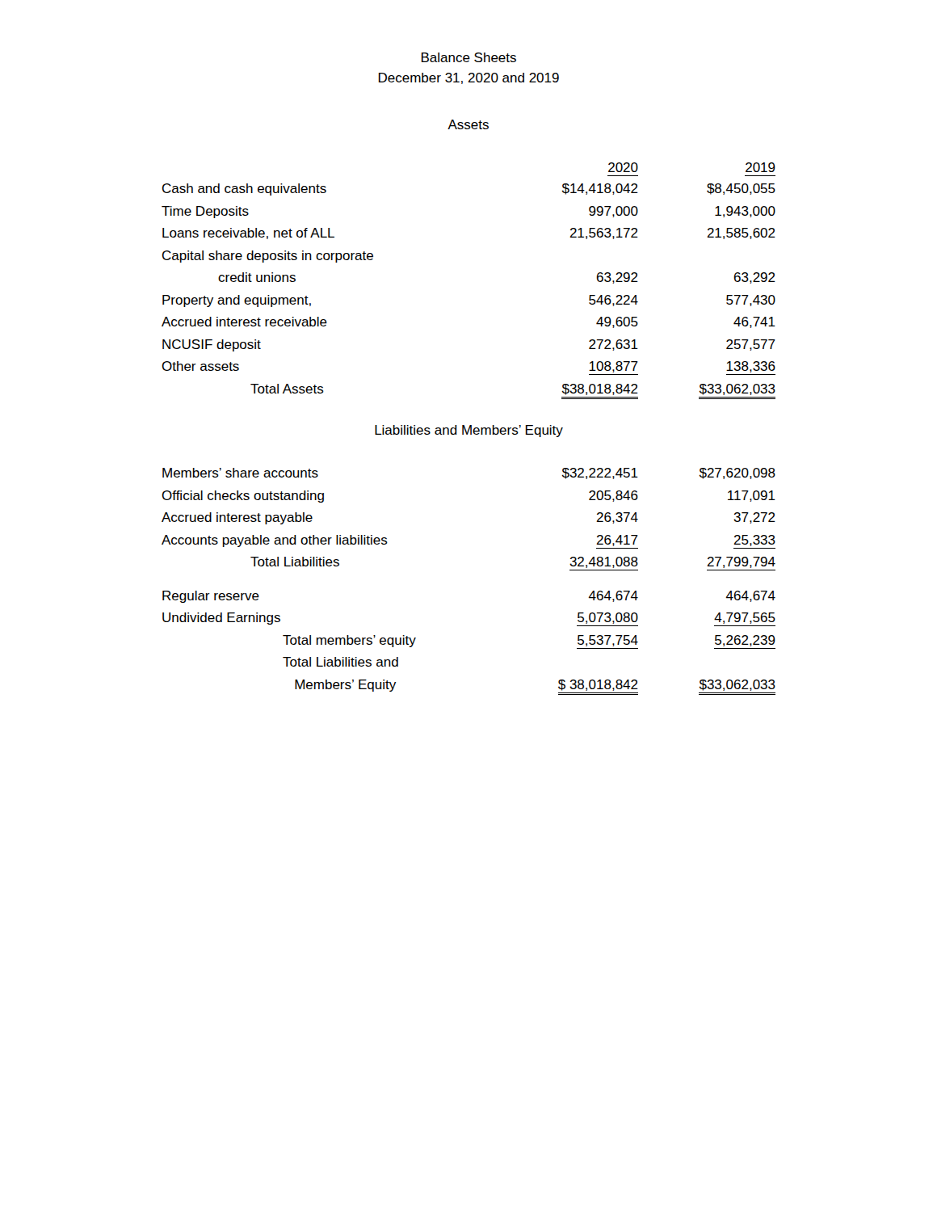Balance Sheets
December 31, 2020 and 2019
Assets
| | 2020 | 2019 |
| Cash and cash equivalents | $14,418,042 | $8,450,055 |
| Time Deposits | 997,000 | 1,943,000 |
| Loans receivable, net of ALL | 21,563,172 | 21,585,602 |
| Capital share deposits in corporate | | |
| credit unions | 63,292 | 63,292 |
| Property and equipment, | 546,224 | 577,430 |
| Accrued interest receivable | 49,605 | 46,741 |
| NCUSIF deposit | 272,631 | 257,577 |
| Other assets | 108,877 | 138,336 |
| Total Assets | $38,018,842 | $33,062,033 |
Liabilities and Members’ Equity
| Members’ share accounts | $32,222,451 | $27,620,098 |
| Official checks outstanding | 205,846 | 117,091 |
| Accrued interest payable | 26,374 | 37,272 |
| Accounts payable and other liabilities | 26,417 | 25,333 |
| Total Liabilities | 32,481,088 | 27,799,794 |
| Regular reserve | 464,674 | 464,674 |
| Undivided Earnings | 5,073,080 | 4,797,565 |
| Total members’ equity | 5,537,754 | 5,262,239 |
| Total Liabilities and | | |
| Members’ Equity | $ 38,018,842 | $33,062,033 |